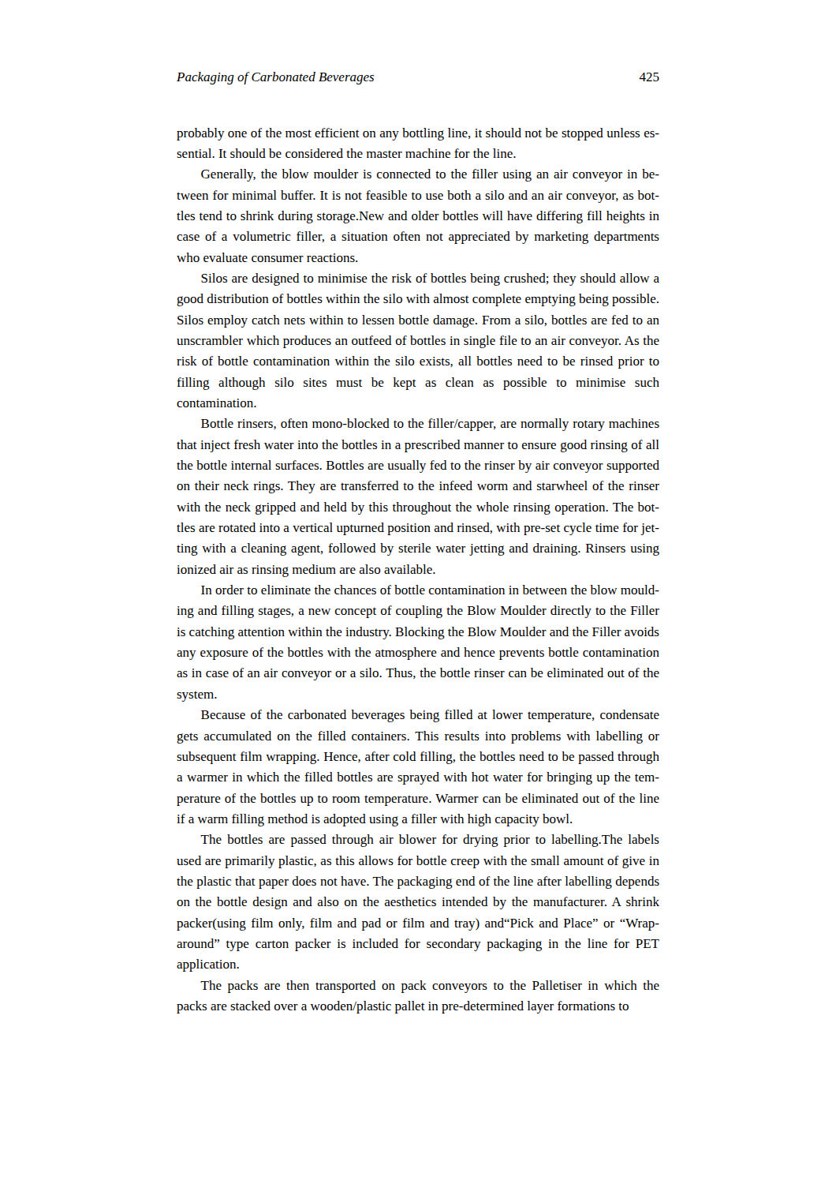Packaging of Carbonated Beverages 425
probably one of the most efficient on any bottling line, it should not be stopped unless essential. It should be considered the master machine for the line.
Generally, the blow moulder is connected to the filler using an air conveyor in between for minimal buffer. It is not feasible to use both a silo and an air conveyor, as bottles tend to shrink during storage.New and older bottles will have differing fill heights in case of a volumetric filler, a situation often not appreciated by marketing departments who evaluate consumer reactions.
Silos are designed to minimise the risk of bottles being crushed; they should allow a good distribution of bottles within the silo with almost complete emptying being possible. Silos employ catch nets within to lessen bottle damage. From a silo, bottles are fed to an unscrambler which produces an outfeed of bottles in single file to an air conveyor. As the risk of bottle contamination within the silo exists, all bottles need to be rinsed prior to filling although silo sites must be kept as clean as possible to minimise such contamination.
Bottle rinsers, often mono-blocked to the filler/capper, are normally rotary machines that inject fresh water into the bottles in a prescribed manner to ensure good rinsing of all the bottle internal surfaces. Bottles are usually fed to the rinser by air conveyor supported on their neck rings. They are transferred to the infeed worm and starwheel of the rinser with the neck gripped and held by this throughout the whole rinsing operation. The bottles are rotated into a vertical upturned position and rinsed, with pre-set cycle time for jetting with a cleaning agent, followed by sterile water jetting and draining. Rinsers using ionized air as rinsing medium are also available.
In order to eliminate the chances of bottle contamination in between the blow moulding and filling stages, a new concept of coupling the Blow Moulder directly to the Filler is catching attention within the industry. Blocking the Blow Moulder and the Filler avoids any exposure of the bottles with the atmosphere and hence prevents bottle contamination as in case of an air conveyor or a silo. Thus, the bottle rinser can be eliminated out of the system.
Because of the carbonated beverages being filled at lower temperature, condensate gets accumulated on the filled containers. This results into problems with labelling or subsequent film wrapping. Hence, after cold filling, the bottles need to be passed through a warmer in which the filled bottles are sprayed with hot water for bringing up the temperature of the bottles up to room temperature. Warmer can be eliminated out of the line if a warm filling method is adopted using a filler with high capacity bowl.
The bottles are passed through air blower for drying prior to labelling.The labels used are primarily plastic, as this allows for bottle creep with the small amount of give in the plastic that paper does not have. The packaging end of the line after labelling depends on the bottle design and also on the aesthetics intended by the manufacturer. A shrink packer(using film only, film and pad or film and tray) and“Pick and Place” or “Wrap-around” type carton packer is included for secondary packaging in the line for PET application.
The packs are then transported on pack conveyors to the Palletiser in which the packs are stacked over a wooden/plastic pallet in pre-determined layer formations to